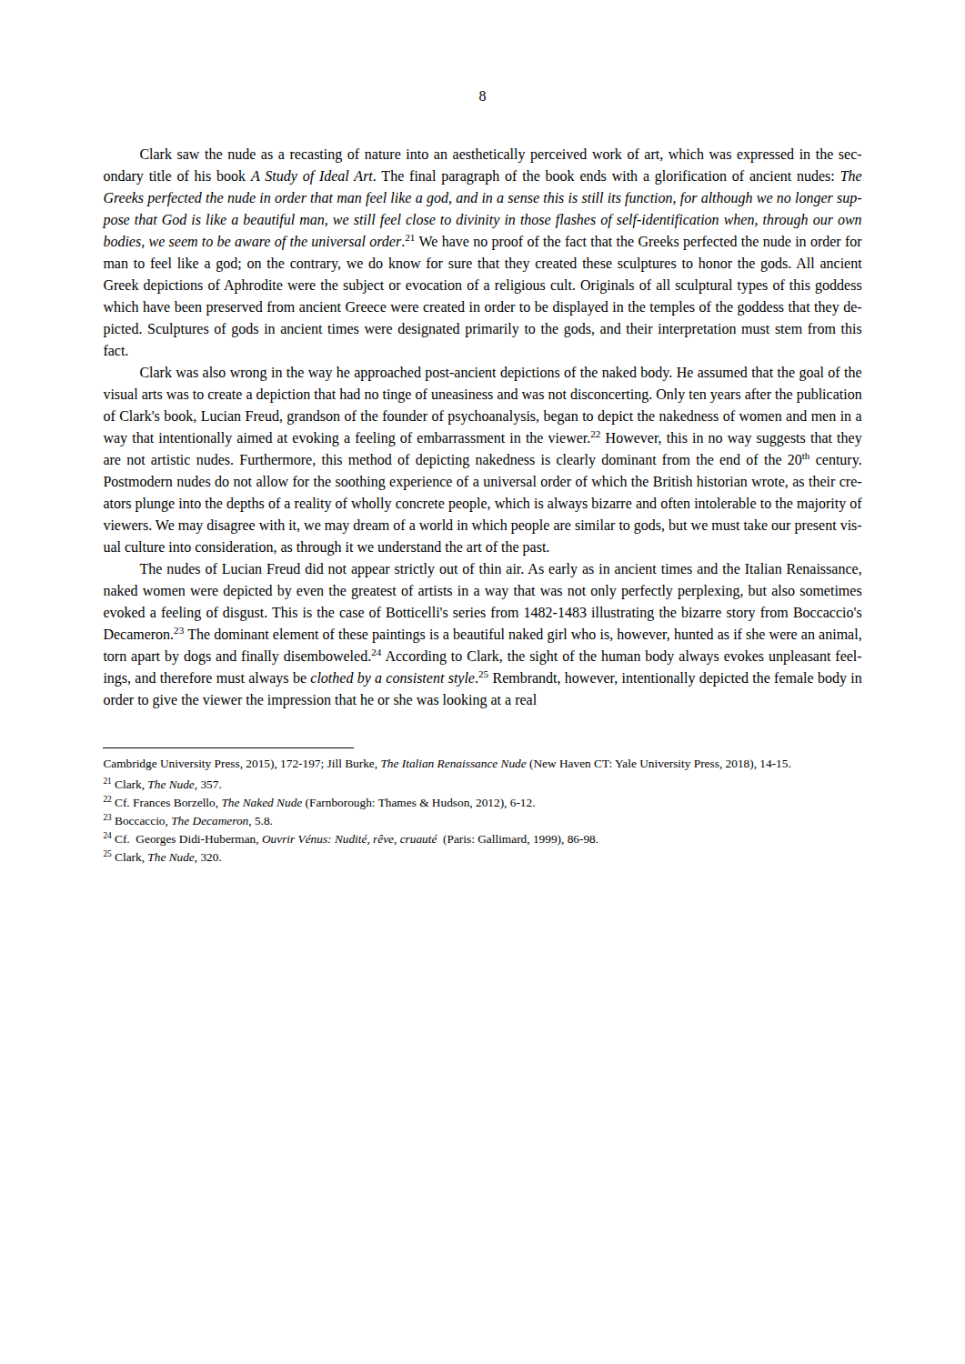8
Clark saw the nude as a recasting of nature into an aesthetically perceived work of art, which was expressed in the secondary title of his book A Study of Ideal Art. The final paragraph of the book ends with a glorification of ancient nudes: The Greeks perfected the nude in order that man feel like a god, and in a sense this is still its function, for although we no longer suppose that God is like a beautiful man, we still feel close to divinity in those flashes of self-identification when, through our own bodies, we seem to be aware of the universal order.21 We have no proof of the fact that the Greeks perfected the nude in order for man to feel like a god; on the contrary, we do know for sure that they created these sculptures to honor the gods. All ancient Greek depictions of Aphrodite were the subject or evocation of a religious cult. Originals of all sculptural types of this goddess which have been preserved from ancient Greece were created in order to be displayed in the temples of the goddess that they depicted. Sculptures of gods in ancient times were designated primarily to the gods, and their interpretation must stem from this fact.
Clark was also wrong in the way he approached post-ancient depictions of the naked body. He assumed that the goal of the visual arts was to create a depiction that had no tinge of uneasiness and was not disconcerting. Only ten years after the publication of Clark's book, Lucian Freud, grandson of the founder of psychoanalysis, began to depict the nakedness of women and men in a way that intentionally aimed at evoking a feeling of embarrassment in the viewer.22 However, this in no way suggests that they are not artistic nudes. Furthermore, this method of depicting nakedness is clearly dominant from the end of the 20th century. Postmodern nudes do not allow for the soothing experience of a universal order of which the British historian wrote, as their creators plunge into the depths of a reality of wholly concrete people, which is always bizarre and often intolerable to the majority of viewers. We may disagree with it, we may dream of a world in which people are similar to gods, but we must take our present visual culture into consideration, as through it we understand the art of the past.
The nudes of Lucian Freud did not appear strictly out of thin air. As early as in ancient times and the Italian Renaissance, naked women were depicted by even the greatest of artists in a way that was not only perfectly perplexing, but also sometimes evoked a feeling of disgust. This is the case of Botticelli's series from 1482-1483 illustrating the bizarre story from Boccaccio's Decameron.23 The dominant element of these paintings is a beautiful naked girl who is, however, hunted as if she were an animal, torn apart by dogs and finally disemboweled.24 According to Clark, the sight of the human body always evokes unpleasant feelings, and therefore must always be clothed by a consistent style.25 Rembrandt, however, intentionally depicted the female body in order to give the viewer the impression that he or she was looking at a real
Cambridge University Press, 2015), 172-197; Jill Burke, The Italian Renaissance Nude (New Haven CT: Yale University Press, 2018), 14-15.
21 Clark, The Nude, 357.
22 Cf. Frances Borzello, The Naked Nude (Farnborough: Thames & Hudson, 2012), 6-12.
23 Boccaccio, The Decameron, 5.8.
24 Cf. Georges Didi-Huberman, Ouvrir Vénus: Nudité, rêve, cruauté (Paris: Gallimard, 1999), 86-98.
25 Clark, The Nude, 320.